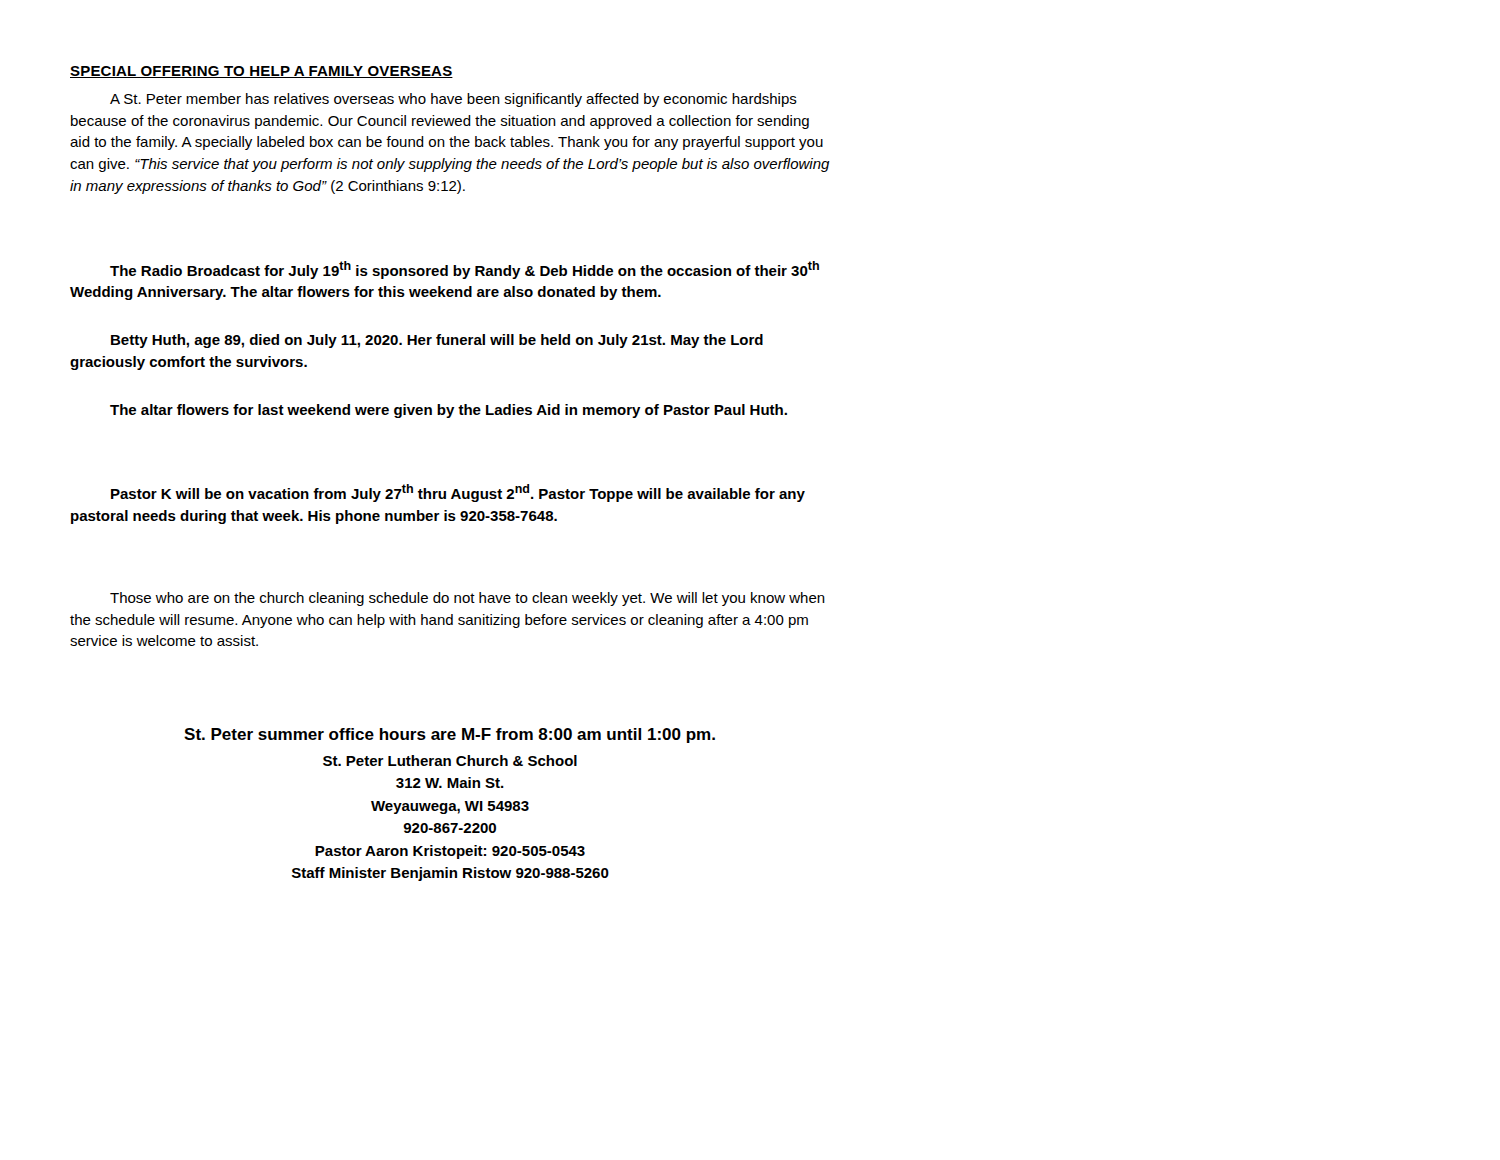SPECIAL OFFERING TO HELP A FAMILY OVERSEAS
A St. Peter member has relatives overseas who have been significantly affected by economic hardships because of the coronavirus pandemic. Our Council reviewed the situation and approved a collection for sending aid to the family. A specially labeled box can be found on the back tables. Thank you for any prayerful support you can give. “This service that you perform is not only supplying the needs of the Lord’s people but is also overflowing in many expressions of thanks to God” (2 Corinthians 9:12).
The Radio Broadcast for July 19th is sponsored by Randy & Deb Hidde on the occasion of their 30th Wedding Anniversary. The altar flowers for this weekend are also donated by them.
Betty Huth, age 89, died on July 11, 2020. Her funeral will be held on July 21st. May the Lord graciously comfort the survivors.
The altar flowers for last weekend were given by the Ladies Aid in memory of Pastor Paul Huth.
Pastor K will be on vacation from July 27th thru August 2nd. Pastor Toppe will be available for any pastoral needs during that week. His phone number is 920-358-7648.
Those who are on the church cleaning schedule do not have to clean weekly yet. We will let you know when the schedule will resume. Anyone who can help with hand sanitizing before services or cleaning after a 4:00 pm service is welcome to assist.
St. Peter summer office hours are M-F from 8:00 am until 1:00 pm.
St. Peter Lutheran Church & School
312 W. Main St.
Weyauwega, WI 54983
920-867-2200
Pastor Aaron Kristopeit: 920-505-0543
Staff Minister Benjamin Ristow 920-988-5260